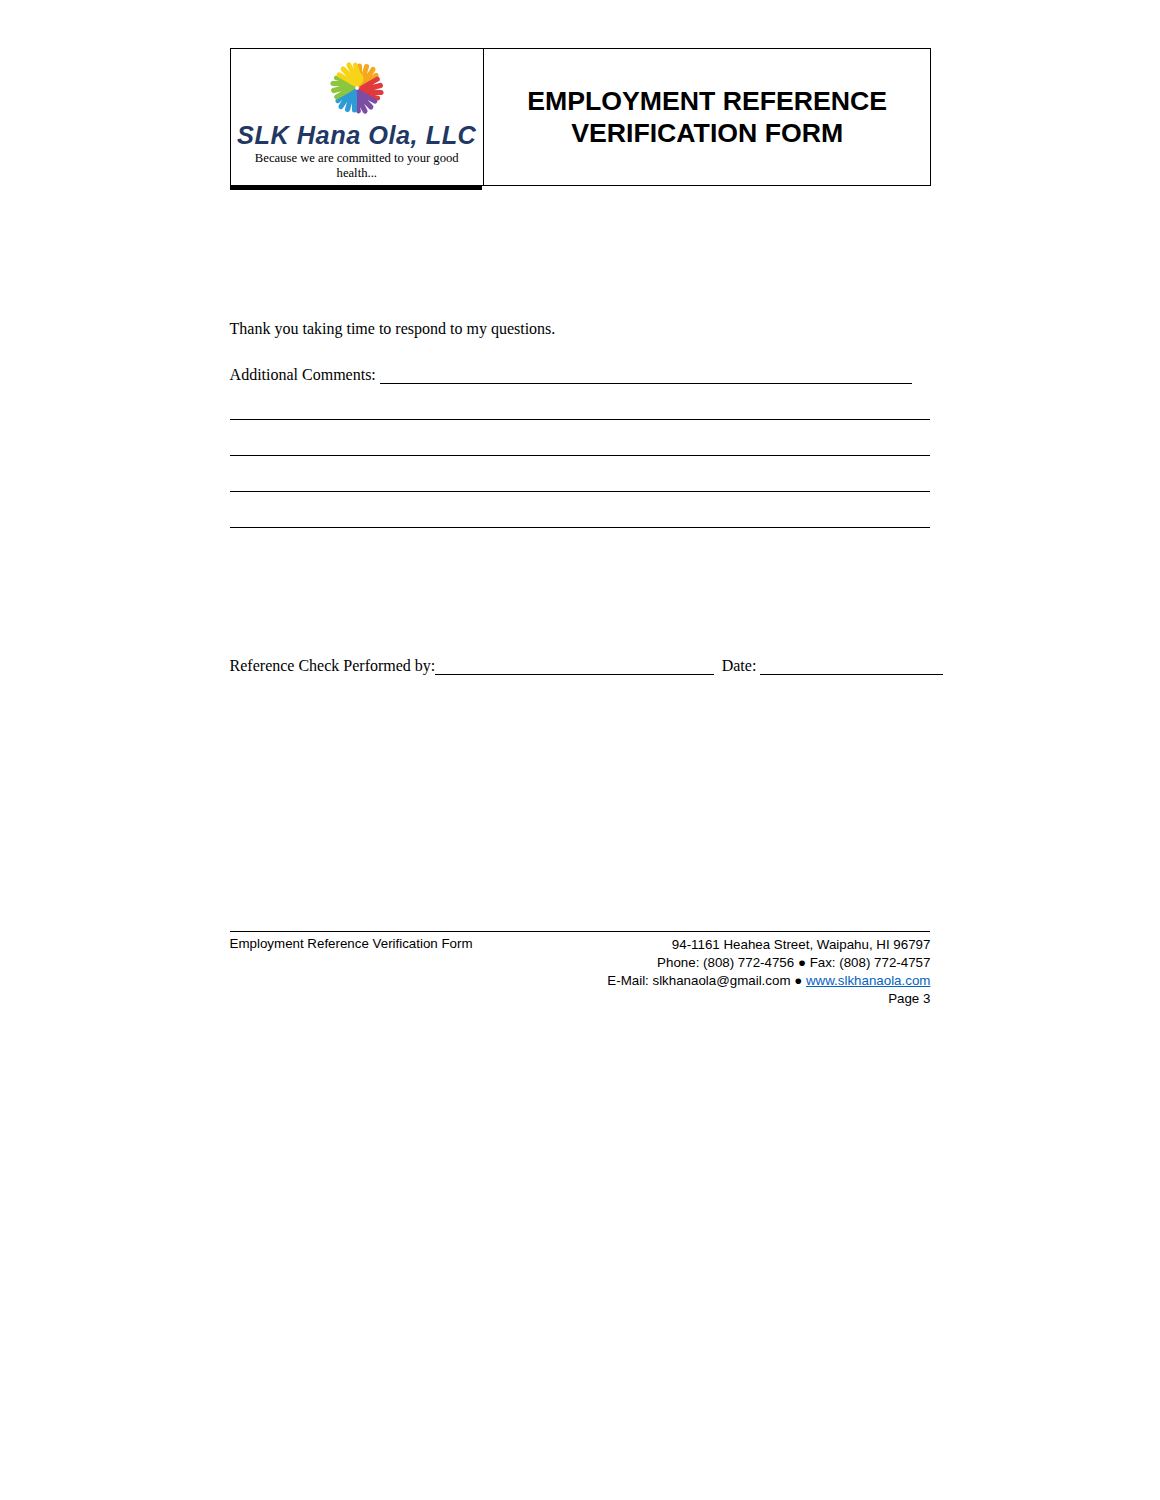SLK Hana Ola, LLC
Because we are committed to your good health...
EMPLOYMENT REFERENCE
VERIFICATION FORM
Thank you taking time to respond to my questions.
Additional Comments:
Reference Check Performed by: Date:
Employment Reference Verification Form
94-1161 Heahea Street, Waipahu, HI 96797
Phone: (808) 772-4756 ● Fax: (808) 772-4757
E-Mail: slkhanaola@gmail.com ● www.slkhanaola.com
Page 3